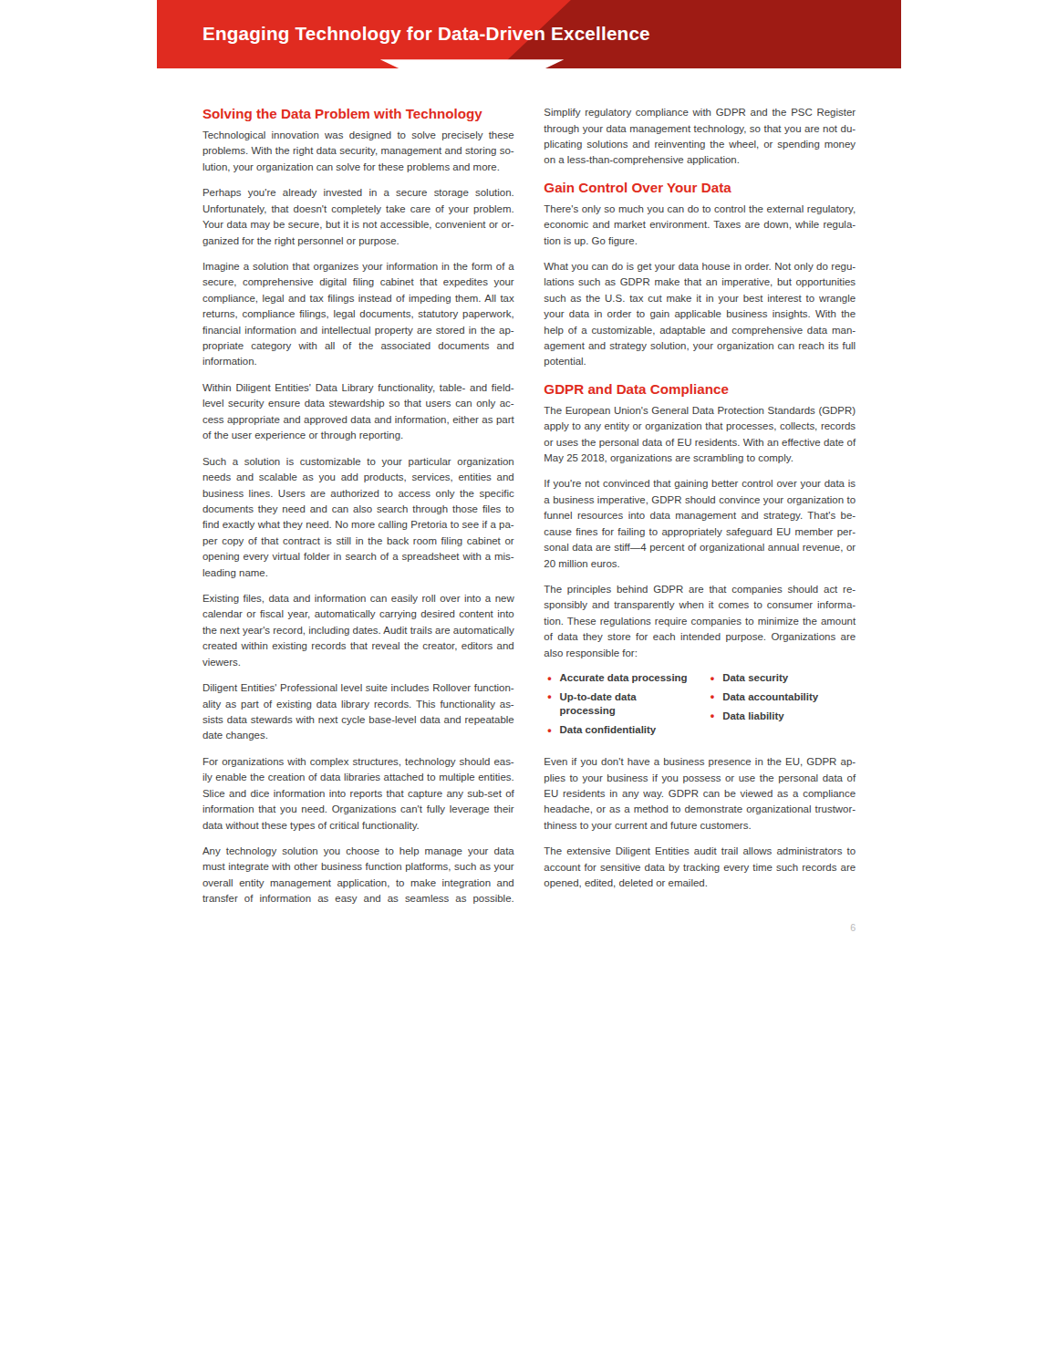Engaging Technology for Data-Driven Excellence
Solving the Data Problem with Technology
Technological innovation was designed to solve precisely these problems. With the right data security, management and storing solution, your organization can solve for these problems and more.
Perhaps you're already invested in a secure storage solution. Unfortunately, that doesn't completely take care of your problem. Your data may be secure, but it is not accessible, convenient or organized for the right personnel or purpose.
Imagine a solution that organizes your information in the form of a secure, comprehensive digital filing cabinet that expedites your compliance, legal and tax filings instead of impeding them. All tax returns, compliance filings, legal documents, statutory paperwork, financial information and intellectual property are stored in the appropriate category with all of the associated documents and information.
Within Diligent Entities' Data Library functionality, table- and field-level security ensure data stewardship so that users can only access appropriate and approved data and information, either as part of the user experience or through reporting.
Such a solution is customizable to your particular organization needs and scalable as you add products, services, entities and business lines. Users are authorized to access only the specific documents they need and can also search through those files to find exactly what they need. No more calling Pretoria to see if a paper copy of that contract is still in the back room filing cabinet or opening every virtual folder in search of a spreadsheet with a misleading name.
Existing files, data and information can easily roll over into a new calendar or fiscal year, automatically carrying desired content into the next year's record, including dates. Audit trails are automatically created within existing records that reveal the creator, editors and viewers.
Diligent Entities' Professional level suite includes Rollover functionality as part of existing data library records. This functionality assists data stewards with next cycle base-level data and repeatable date changes.
For organizations with complex structures, technology should easily enable the creation of data libraries attached to multiple entities. Slice and dice information into reports that capture any sub-set of information that you need. Organizations can't fully leverage their data without these types of critical functionality.
Any technology solution you choose to help manage your data must integrate with other business function platforms, such as your overall entity management application, to make integration and transfer of information as easy and as seamless as possible. Simplify regulatory compliance with GDPR and the PSC Register through your data management technology, so that you are not duplicating solutions and reinventing the wheel, or spending money on a less-than-comprehensive application.
Gain Control Over Your Data
There's only so much you can do to control the external regulatory, economic and market environment. Taxes are down, while regulation is up. Go figure.
What you can do is get your data house in order. Not only do regulations such as GDPR make that an imperative, but opportunities such as the U.S. tax cut make it in your best interest to wrangle your data in order to gain applicable business insights. With the help of a customizable, adaptable and comprehensive data management and strategy solution, your organization can reach its full potential.
GDPR and Data Compliance
The European Union's General Data Protection Standards (GDPR) apply to any entity or organization that processes, collects, records or uses the personal data of EU residents. With an effective date of May 25 2018, organizations are scrambling to comply.
If you're not convinced that gaining better control over your data is a business imperative, GDPR should convince your organization to funnel resources into data management and strategy. That's because fines for failing to appropriately safeguard EU member personal data are stiff—4 percent of organizational annual revenue, or 20 million euros.
The principles behind GDPR are that companies should act responsibly and transparently when it comes to consumer information. These regulations require companies to minimize the amount of data they store for each intended purpose. Organizations are also responsible for:
Accurate data processing
Up-to-date data processing
Data confidentiality
Data security
Data accountability
Data liability
Even if you don't have a business presence in the EU, GDPR applies to your business if you possess or use the personal data of EU residents in any way. GDPR can be viewed as a compliance headache, or as a method to demonstrate organizational trustworthiness to your current and future customers.
The extensive Diligent Entities audit trail allows administrators to account for sensitive data by tracking every time such records are opened, edited, deleted or emailed.
6